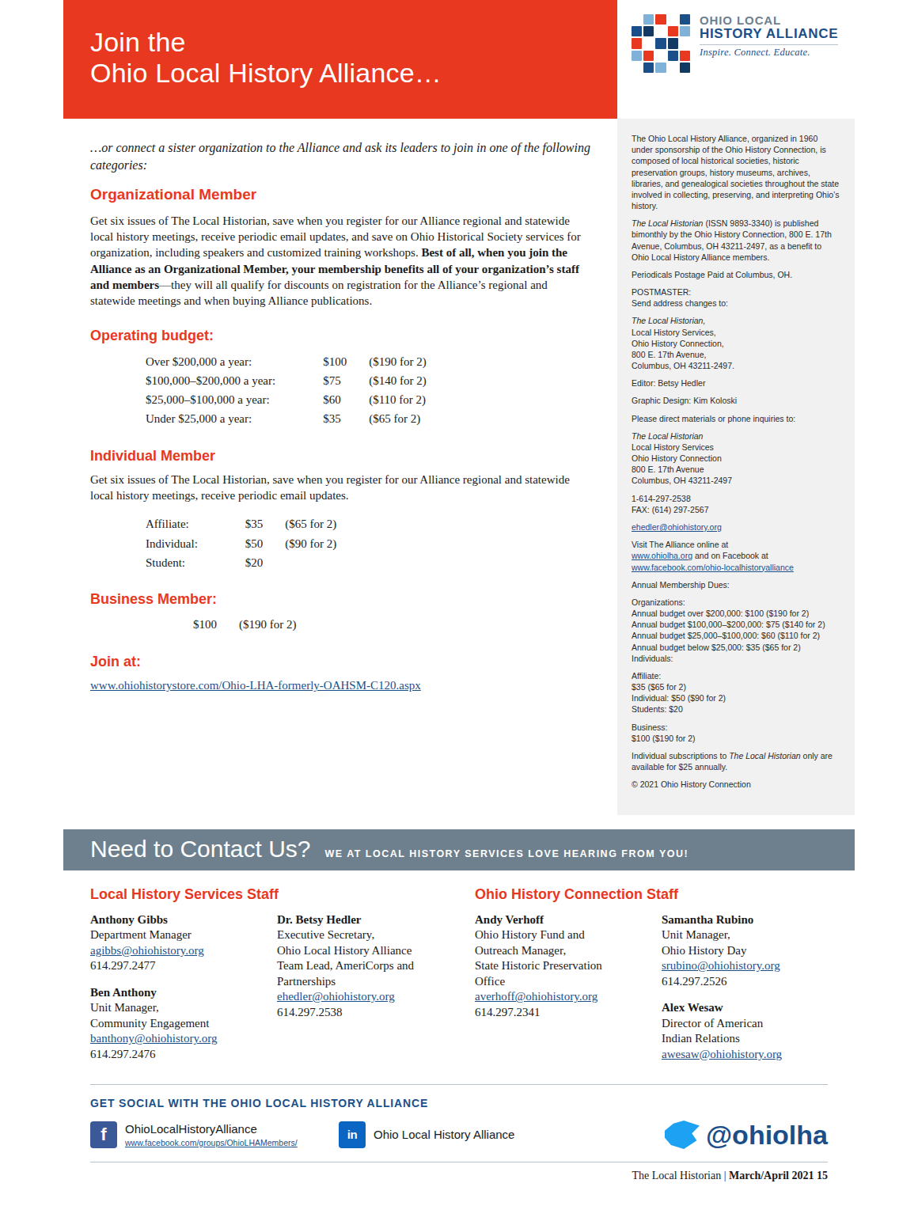Join the
Ohio Local History Alliance…
OHIO LOCAL
HISTORY ALLIANCE
Inspire. Connect. Educate.
…or connect a sister organization to the Alliance and ask its leaders to join in one of the following categories:
Organizational Member
Get six issues of The Local Historian, save when you register for our Alliance regional and statewide local history meetings, receive periodic email updates, and save on Ohio Historical Society services for organization, including speakers and customized training workshops. Best of all, when you join the Alliance as an Organizational Member, your membership benefits all of your organization’s staff and members—they will all qualify for discounts on registration for the Alliance’s regional and statewide meetings and when buying Alliance publications.
Operating budget:
| Over $200,000 a year: | $100 | ($190 for 2) |
| $100,000–$200,000 a year: | $75 | ($140 for 2) |
| $25,000–$100,000 a year: | $60 | ($110 for 2) |
| Under $25,000 a year: | $35 | ($65 for 2) |
Individual Member
Get six issues of The Local Historian, save when you register for our Alliance regional and statewide local history meetings, receive periodic email updates.
| Affiliate: | $35 | ($65 for 2) |
| Individual: | $50 | ($90 for 2) |
| Student: | $20 | |
Business Member:
| | $100 | ($190 for 2) |
Join at:
www.ohiohistorystore.com/Ohio-LHA-formerly-OAHSM-C120.aspx
The Ohio Local History Alliance, organized in 1960 under sponsorship of the Ohio History Connection, is composed of local historical societies, historic preservation groups, history museums, archives, libraries, and genealogical societies throughout the state involved in collecting, preserving, and interpreting Ohio’s history.
The Local Historian (ISSN 9893-3340) is published bimonthly by the Ohio History Connection, 800 E. 17th Avenue, Columbus, OH 43211-2497, as a benefit to Ohio Local History Alliance members.
Periodicals Postage Paid at Columbus, OH.
POSTMASTER:
Send address changes to:
The Local Historian,
Local History Services,
Ohio History Connection,
800 E. 17th Avenue,
Columbus, OH 43211-2497.
Editor: Betsy Hedler
Graphic Design: Kim Koloski
Please direct materials or phone inquiries to:
The Local Historian
Local History Services
Ohio History Connection
800 E. 17th Avenue
Columbus, OH 43211-2497
1-614-297-2538
FAX: (614) 297-2567
ehedler@ohiohistory.org
Visit The Alliance online at
www.ohiolha.org and on Facebook at
www.facebook.com/ohio-localhistoryalliance
Annual Membership Dues:
Organizations:
Annual budget over $200,000: $100 ($190 for 2)
Annual budget $100,000–$200,000: $75 ($140 for 2)
Annual budget $25,000–$100,000: $60 ($110 for 2)
Annual budget below $25,000: $35 ($65 for 2)
Individuals:
Affiliate:
$35 ($65 for 2)
Individual: $50 ($90 for 2)
Students: $20
Business:
$100 ($190 for 2)
Individual subscriptions to The Local Historian only are available for $25 annually.
© 2021 Ohio History Connection
Need to Contact Us?
We at Local History Services love hearing from you!
Local History Services Staff
Anthony Gibbs
Department Manager
agibbs@ohiohistory.org
614.297.2477
Ben Anthony
Unit Manager,
Community Engagement
banthony@ohiohistory.org
614.297.2476
Dr. Betsy Hedler
Executive Secretary,
Ohio Local History Alliance
Team Lead, AmeriCorps and
Partnerships
ehedler@ohiohistory.org
614.297.2538
Ohio History Connection Staff
Andy Verhoff
Ohio History Fund and
Outreach Manager,
State Historic Preservation
Office
averhoff@ohiohistory.org
614.297.2341
Samantha Rubino
Unit Manager,
Ohio History Day
srubino@ohiohistory.org
614.297.2526
Alex Wesaw
Director of American
Indian Relations
awesaw@ohiohistory.org
Get Social with the Ohio Local History Alliance
f
OhioLocalHistoryAlliance
www.facebook.com/groups/OhioLHAMembers/
in
Ohio Local History Alliance
@ohiolha
The Local Historian | March/April 2021 15